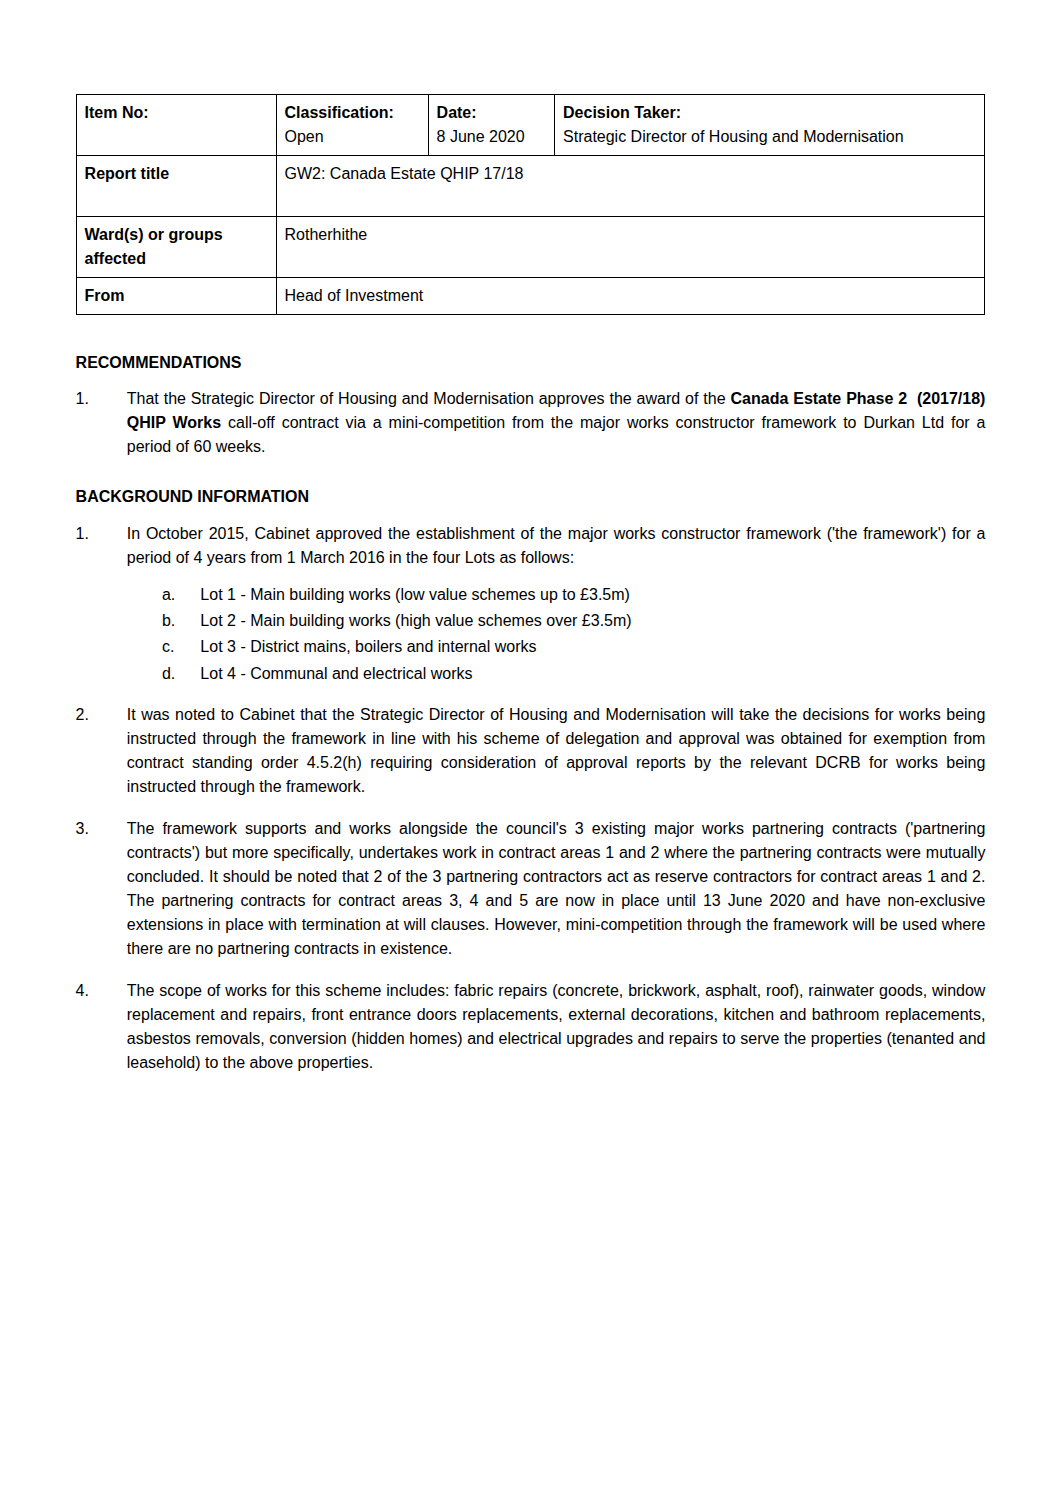| Item No: | Classification: Open | Date: 8 June 2020 | Decision Taker: Strategic Director of Housing and Modernisation |
| Report title | GW2: Canada Estate QHIP 17/18 |
| Ward(s) or groups affected | Rotherhithe |
| From | Head of Investment |
Recommendations
That the Strategic Director of Housing and Modernisation approves the award of the Canada Estate Phase 2 (2017/18) QHIP Works call-off contract via a mini-competition from the major works constructor framework to Durkan Ltd for a period of 60 weeks.
Background Information
In October 2015, Cabinet approved the establishment of the major works constructor framework ('the framework') for a period of 4 years from 1 March 2016 in the four Lots as follows:
Lot 1 - Main building works (low value schemes up to £3.5m)
Lot 2 - Main building works (high value schemes over £3.5m)
Lot 3 - District mains, boilers and internal works
Lot 4 - Communal and electrical works
It was noted to Cabinet that the Strategic Director of Housing and Modernisation will take the decisions for works being instructed through the framework in line with his scheme of delegation and approval was obtained for exemption from contract standing order 4.5.2(h) requiring consideration of approval reports by the relevant DCRB for works being instructed through the framework.
The framework supports and works alongside the council's 3 existing major works partnering contracts ('partnering contracts') but more specifically, undertakes work in contract areas 1 and 2 where the partnering contracts were mutually concluded. It should be noted that 2 of the 3 partnering contractors act as reserve contractors for contract areas 1 and 2. The partnering contracts for contract areas 3, 4 and 5 are now in place until 13 June 2020 and have non-exclusive extensions in place with termination at will clauses. However, mini-competition through the framework will be used where there are no partnering contracts in existence.
The scope of works for this scheme includes: fabric repairs (concrete, brickwork, asphalt, roof), rainwater goods, window replacement and repairs, front entrance doors replacements, external decorations, kitchen and bathroom replacements, asbestos removals, conversion (hidden homes) and electrical upgrades and repairs to serve the properties (tenanted and leasehold) to the above properties.